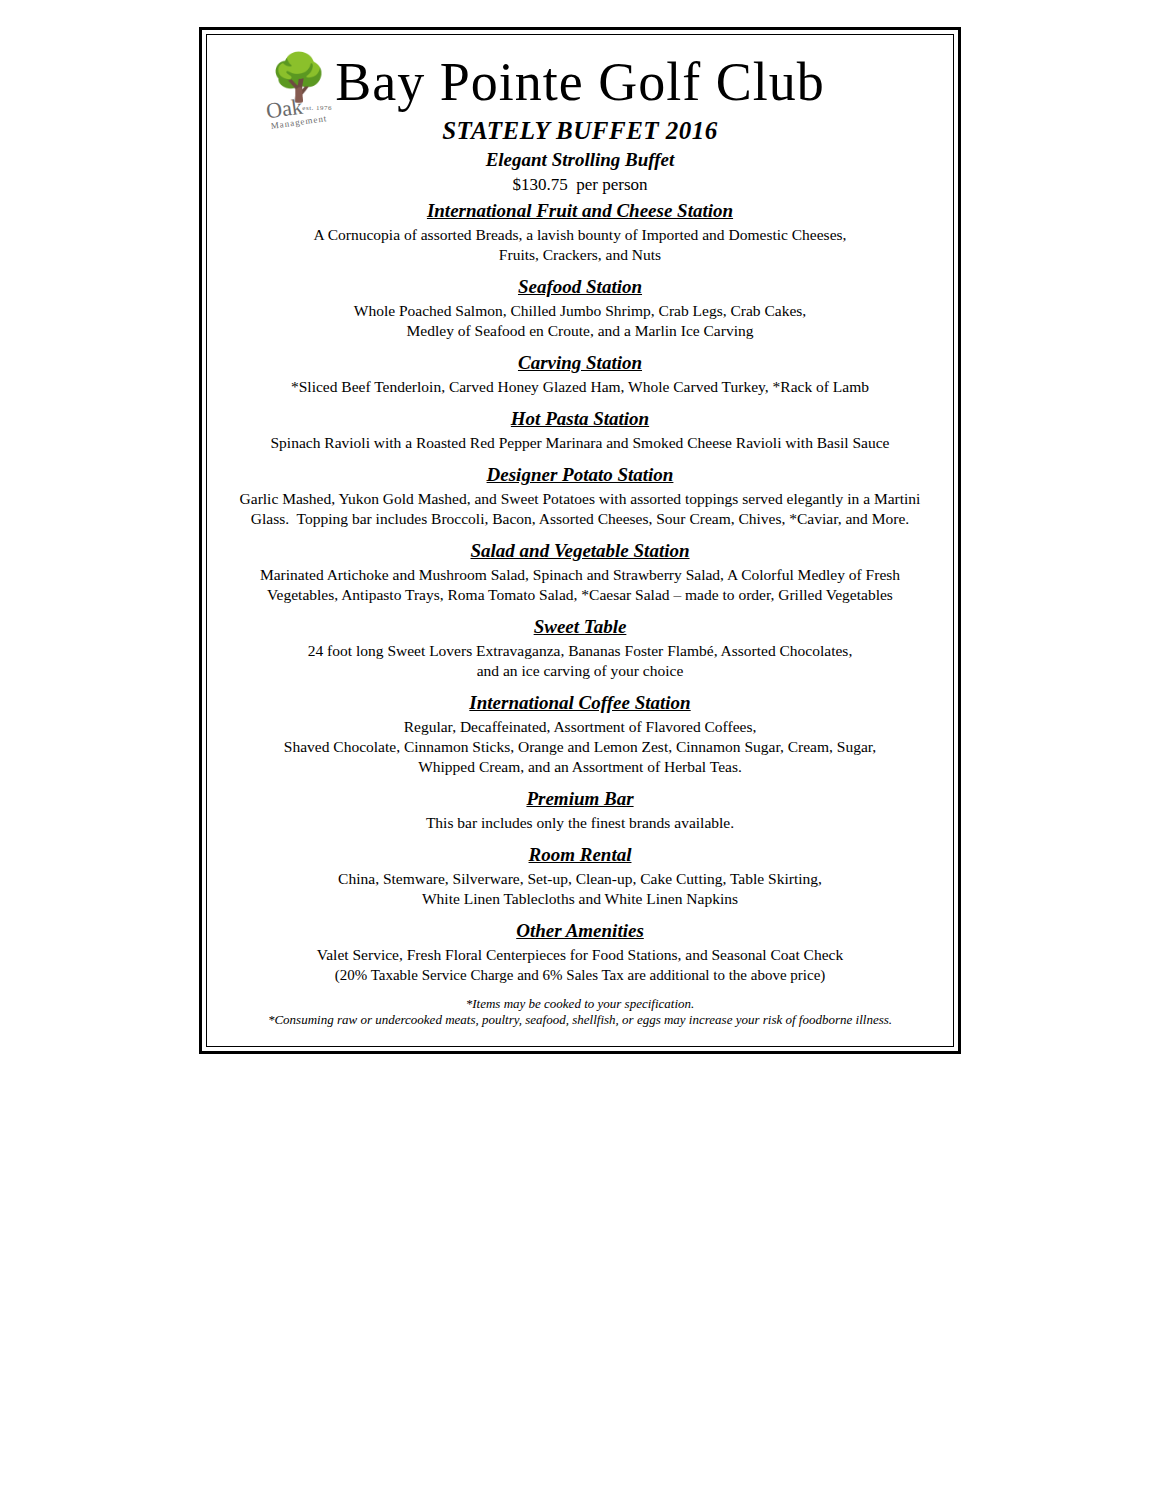🌳 Oak est. 1976 Management
Bay Pointe Golf Club
STATELY BUFFET 2016
Elegant Strolling Buffet
$130.75 per person
International Fruit and Cheese Station
A Cornucopia of assorted Breads, a lavish bounty of Imported and Domestic Cheeses,
Fruits, Crackers, and Nuts
Seafood Station
Whole Poached Salmon, Chilled Jumbo Shrimp, Crab Legs, Crab Cakes,
Medley of Seafood en Croute, and a Marlin Ice Carving
Carving Station
*Sliced Beef Tenderloin, Carved Honey Glazed Ham, Whole Carved Turkey, *Rack of Lamb
Hot Pasta Station
Spinach Ravioli with a Roasted Red Pepper Marinara and Smoked Cheese Ravioli with Basil Sauce
Designer Potato Station
Garlic Mashed, Yukon Gold Mashed, and Sweet Potatoes with assorted toppings served elegantly in a Martini Glass. Topping bar includes Broccoli, Bacon, Assorted Cheeses, Sour Cream, Chives, *Caviar, and More.
Salad and Vegetable Station
Marinated Artichoke and Mushroom Salad, Spinach and Strawberry Salad, A Colorful Medley of Fresh Vegetables, Antipasto Trays, Roma Tomato Salad, *Caesar Salad – made to order, Grilled Vegetables
Sweet Table
24 foot long Sweet Lovers Extravaganza, Bananas Foster Flambé, Assorted Chocolates,
and an ice carving of your choice
International Coffee Station
Regular, Decaffeinated, Assortment of Flavored Coffees,
Shaved Chocolate, Cinnamon Sticks, Orange and Lemon Zest, Cinnamon Sugar, Cream, Sugar,
Whipped Cream, and an Assortment of Herbal Teas.
Premium Bar
This bar includes only the finest brands available.
Room Rental
China, Stemware, Silverware, Set-up, Clean-up, Cake Cutting, Table Skirting,
White Linen Tablecloths and White Linen Napkins
Other Amenities
Valet Service, Fresh Floral Centerpieces for Food Stations, and Seasonal Coat Check
(20% Taxable Service Charge and 6% Sales Tax are additional to the above price)
*Items may be cooked to your specification.
*Consuming raw or undercooked meats, poultry, seafood, shellfish, or eggs may increase your risk of foodborne illness.